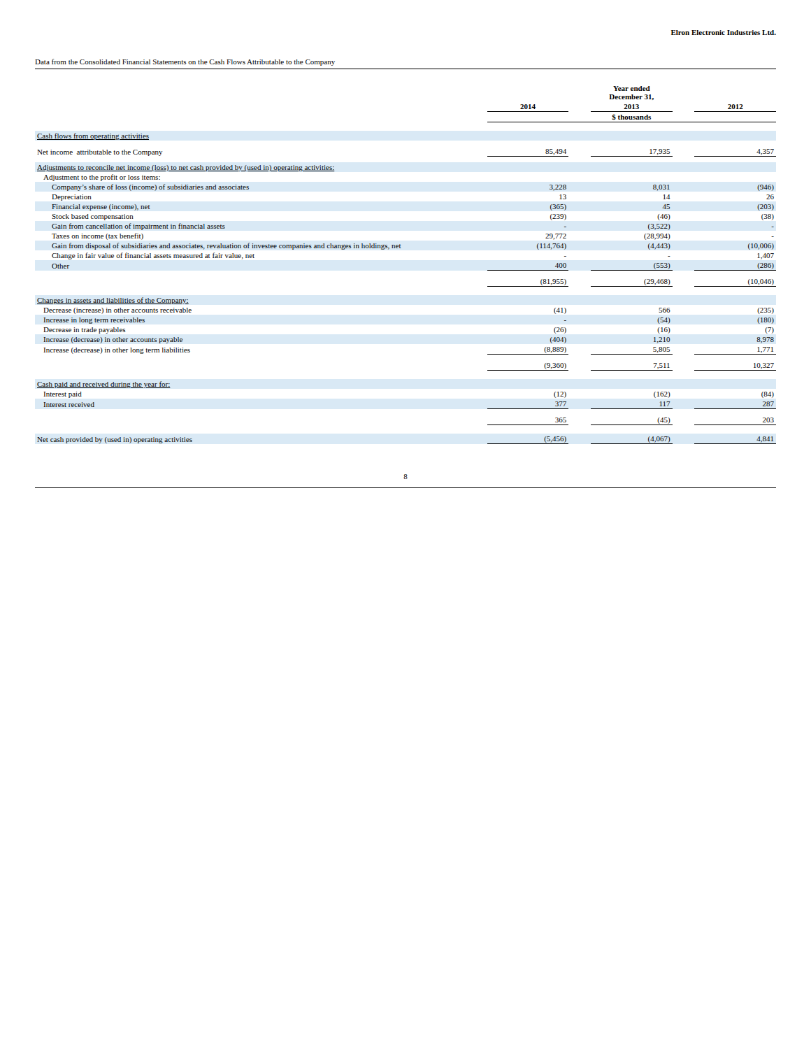Elron Electronic Industries Ltd.
Data from the Consolidated Financial Statements on the Cash Flows Attributable to the Company
| | | Year ended December 31, |
| | | 2014 | | 2013 | | 2012 |
| | | $ thousands |
| Cash flows from operating activities | | | | | | |
| Net income attributable to the Company | | 85,494 | | 17,935 | | 4,357 |
| Adjustments to reconcile net income (loss) to net cash provided by (used in) operating activities: | | | | | | |
| Adjustment to the profit or loss items: | | | | | | |
| Company’s share of loss (income) of subsidiaries and associates | | 3,228 | | 8,031 | | (946) |
| Depreciation | | 13 | | 14 | | 26 |
| Financial expense (income), net | | (365) | | 45 | | (203) |
| Stock based compensation | | (239) | | (46) | | (38) |
| Gain from cancellation of impairment in financial assets | | - | | (3,522) | | - |
| Taxes on income (tax benefit) | | 29,772 | | (28,994) | | - |
| Gain from disposal of subsidiaries and associates, revaluation of investee companies and changes in holdings, net | | (114,764) | | (4,443) | | (10,006) |
| Change in fair value of financial assets measured at fair value, net | | - | | - | | 1,407 |
| Other | | 400 | | (553) | | (286) |
| | | (81,955) | | (29,468) | | (10,046) |
| Changes in assets and liabilities of the Company: | | | | | | |
| Decrease (increase) in other accounts receivable | | (41) | | 566 | | (235) |
| Increase in long term receivables | | - | | (54) | | (180) |
| Decrease in trade payables | | (26) | | (16) | | (7) |
| Increase (decrease) in other accounts payable | | (404) | | 1,210 | | 8,978 |
| Increase (decrease) in other long term liabilities | | (8,889) | | 5,805 | | 1,771 |
| | | (9,360) | | 7,511 | | 10,327 |
| Cash paid and received during the year for: | | | | | | |
| Interest paid | | (12) | | (162) | | (84) |
| Interest received | | 377 | | 117 | | 287 |
| | | 365 | | (45) | | 203 |
| Net cash provided by (used in) operating activities | | (5,456) | | (4,067) | | 4,841 |
8